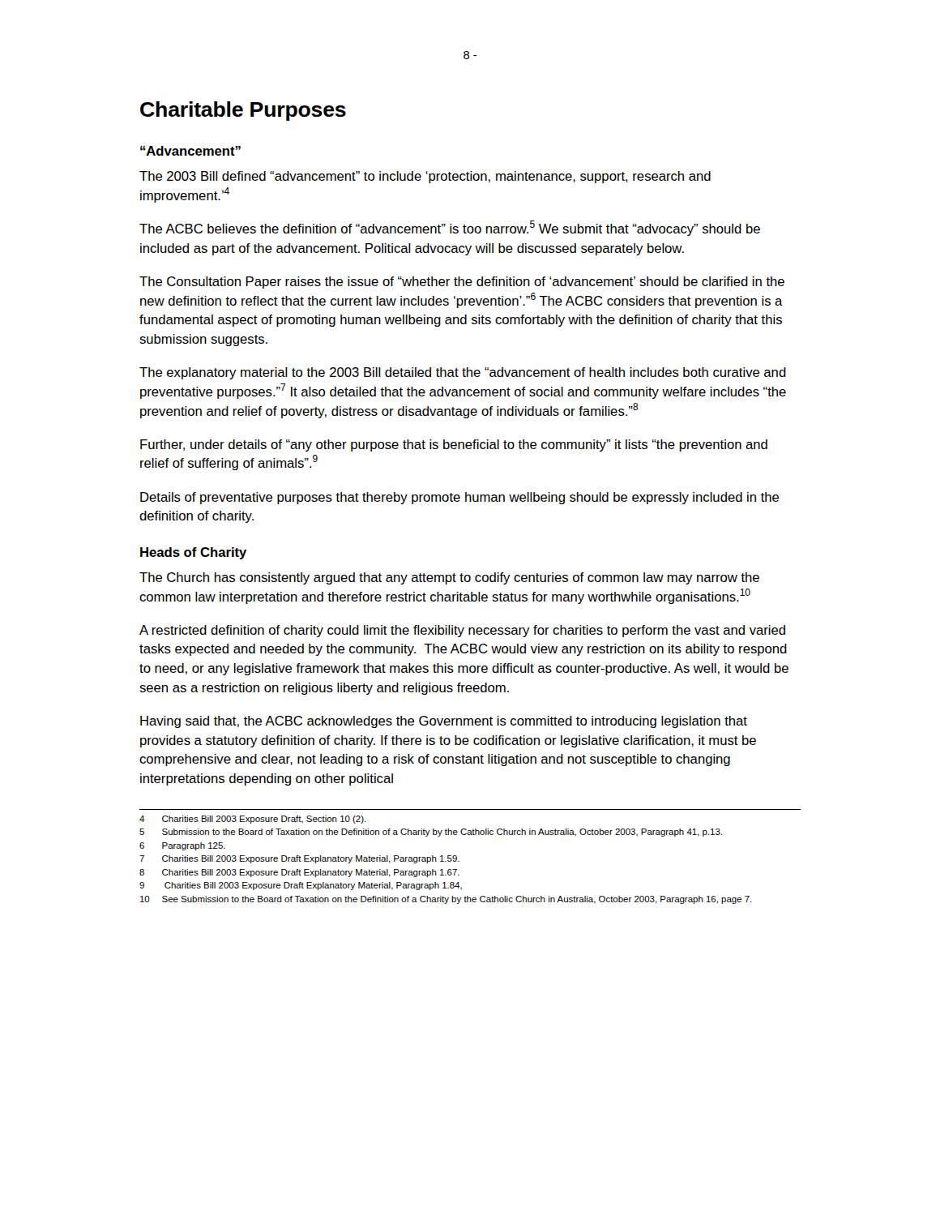8 -
Charitable Purposes
“Advancement”
The 2003 Bill defined “advancement” to include ‘protection, maintenance, support, research and improvement.’4
The ACBC believes the definition of “advancement” is too narrow.5 We submit that “advocacy” should be included as part of the advancement. Political advocacy will be discussed separately below.
The Consultation Paper raises the issue of “whether the definition of ‘advancement’ should be clarified in the new definition to reflect that the current law includes ‘prevention’.”6 The ACBC considers that prevention is a fundamental aspect of promoting human wellbeing and sits comfortably with the definition of charity that this submission suggests.
The explanatory material to the 2003 Bill detailed that the “advancement of health includes both curative and preventative purposes.”7 It also detailed that the advancement of social and community welfare includes “the prevention and relief of poverty, distress or disadvantage of individuals or families.”8
Further, under details of “any other purpose that is beneficial to the community” it lists “the prevention and relief of suffering of animals”.9
Details of preventative purposes that thereby promote human wellbeing should be expressly included in the definition of charity.
Heads of Charity
The Church has consistently argued that any attempt to codify centuries of common law may narrow the common law interpretation and therefore restrict charitable status for many worthwhile organisations.10
A restricted definition of charity could limit the flexibility necessary for charities to perform the vast and varied tasks expected and needed by the community. The ACBC would view any restriction on its ability to respond to need, or any legislative framework that makes this more difficult as counter-productive. As well, it would be seen as a restriction on religious liberty and religious freedom.
Having said that, the ACBC acknowledges the Government is committed to introducing legislation that provides a statutory definition of charity. If there is to be codification or legislative clarification, it must be comprehensive and clear, not leading to a risk of constant litigation and not susceptible to changing interpretations depending on other political
| 4 | Charities Bill 2003 Exposure Draft, Section 10 (2). |
| 5 | Submission to the Board of Taxation on the Definition of a Charity by the Catholic Church in Australia, October 2003, Paragraph 41, p.13. |
| 6 | Paragraph 125. |
| 7 | Charities Bill 2003 Exposure Draft Explanatory Material, Paragraph 1.59. |
| 8 | Charities Bill 2003 Exposure Draft Explanatory Material, Paragraph 1.67. |
| 9 | Charities Bill 2003 Exposure Draft Explanatory Material, Paragraph 1.84, |
| 10 | See Submission to the Board of Taxation on the Definition of a Charity by the Catholic Church in Australia, October 2003, Paragraph 16, page 7. |